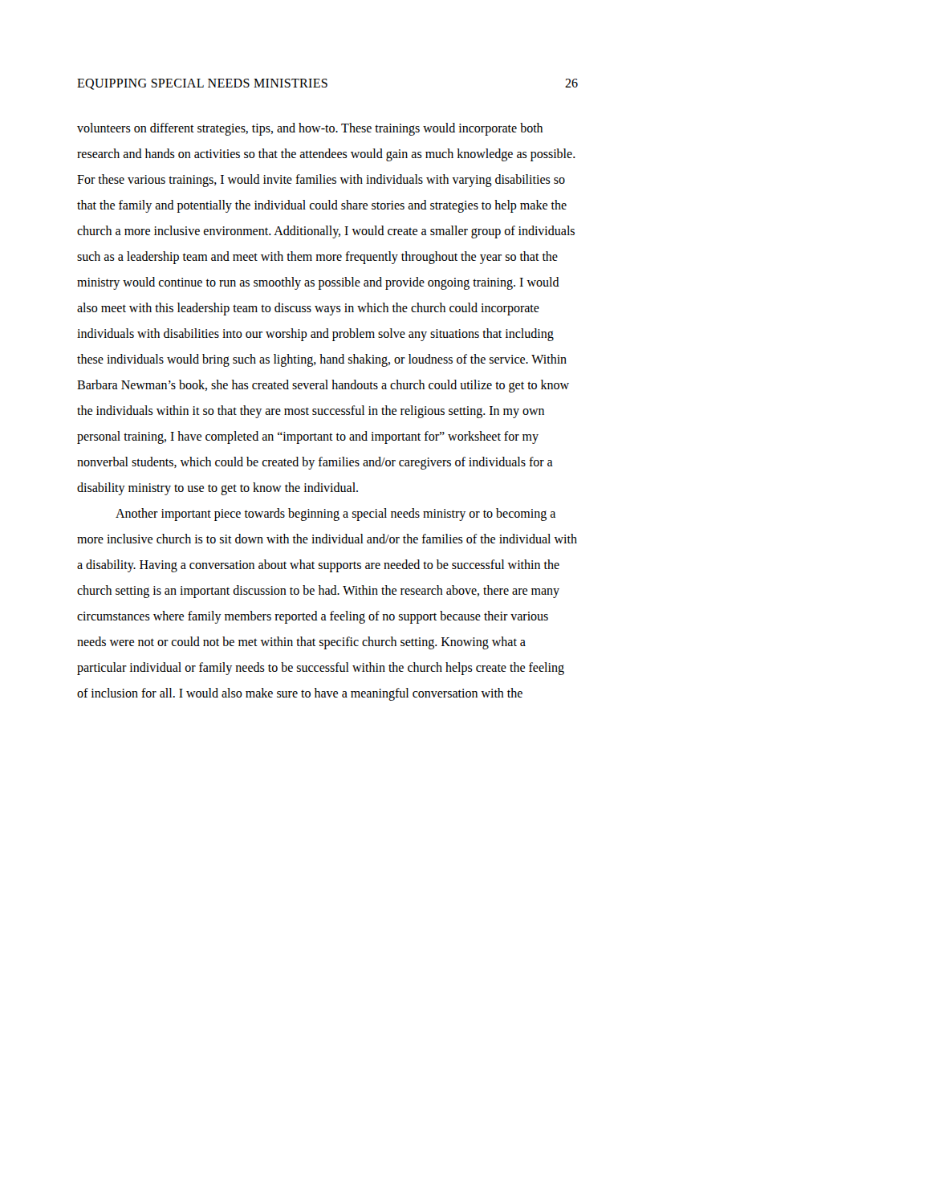Equipping Special Needs Ministries 26
volunteers on different strategies, tips, and how-to. These trainings would incorporate both research and hands on activities so that the attendees would gain as much knowledge as possible. For these various trainings, I would invite families with individuals with varying disabilities so that the family and potentially the individual could share stories and strategies to help make the church a more inclusive environment. Additionally, I would create a smaller group of individuals such as a leadership team and meet with them more frequently throughout the year so that the ministry would continue to run as smoothly as possible and provide ongoing training. I would also meet with this leadership team to discuss ways in which the church could incorporate individuals with disabilities into our worship and problem solve any situations that including these individuals would bring such as lighting, hand shaking, or loudness of the service. Within Barbara Newman’s book, she has created several handouts a church could utilize to get to know the individuals within it so that they are most successful in the religious setting. In my own personal training, I have completed an “important to and important for” worksheet for my nonverbal students, which could be created by families and/or caregivers of individuals for a disability ministry to use to get to know the individual.
Another important piece towards beginning a special needs ministry or to becoming a more inclusive church is to sit down with the individual and/or the families of the individual with a disability. Having a conversation about what supports are needed to be successful within the church setting is an important discussion to be had. Within the research above, there are many circumstances where family members reported a feeling of no support because their various needs were not or could not be met within that specific church setting. Knowing what a particular individual or family needs to be successful within the church helps create the feeling of inclusion for all. I would also make sure to have a meaningful conversation with the